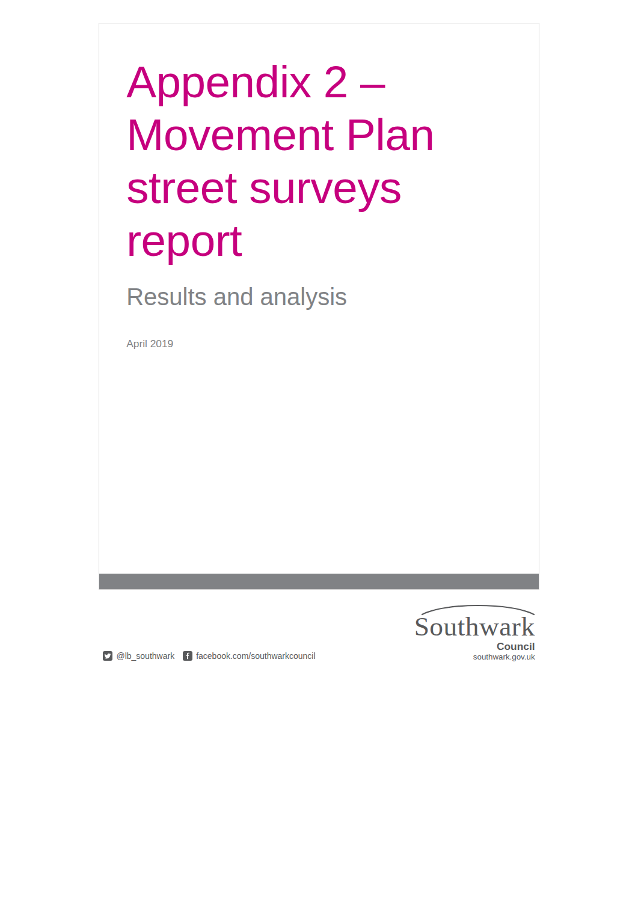Appendix 2 – Movement Plan street surveys report
Results and analysis
April 2019
@lb_southwark facebook.com/southwarkcouncil
Southwark
Council
southwark.gov.uk